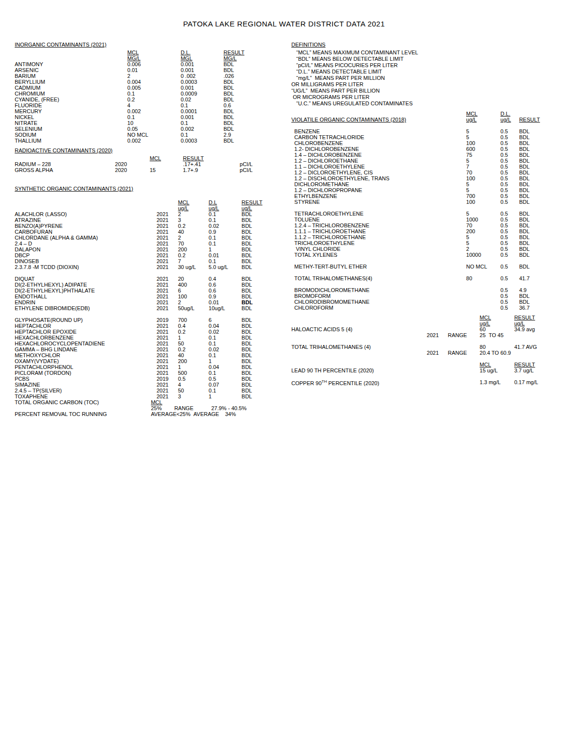PATOKA LAKE REGIONAL WATER DISTRICT DATA 2021
INORGANIC CONTAMINANTS (2021)
| | | MCL | D.L. | RESULT |
| | | MG/L | MGL | MG/L |
| ANTIMONY | | 0.006 | 0.001 | BDL |
| ARSENIC | | 0.01 | 0.001 | BDL |
| BARIUM | | 2 | 0 .002 | .026 |
| BERYLLIUM | | 0.004 | 0.0003 | BDL |
| CADMIUM | | 0.005 | 0.001 | BDL |
| CHROMIUM | | 0.1 | 0.0009 | BDL |
| CYANIDE, (FREE) | | 0.2 | 0.02 | BDL |
| FLUORIDE | | 4 | 0.1 | 0.6 |
| MERCURY | | 0.002 | 0.0001 | BDL |
| NICKEL | | 0.1 | 0.001 | BDL |
| NITRATE | | 10 | 0.1 | BDL |
| SELENIUM | | 0.05 | 0.002 | BDL |
| SODIUM | | NO MCL | 0.1 | 2.9 |
| THALLIUM | | 0.002 | 0.0003 | BDL |
RADIOACTIVE CONTAMINANTS (2020)
| | | MCL | RESULT | |
| RADIUM – 228 | 2020 | | .17+.41 | pCI/L |
| GROSS ALPHA | 2020 | 15 | 1.7+.9 | pCI/L |
SYNTHETIC ORGANIC CONTAMINANTS (2021)
| | | MCL | D.L | RESULT |
| | | ug/L | ug/L | ug/L |
| ALACHLOR (LASSO) | 2021 | 2 | 0.1 | BDL |
| ATRAZINE | 2021 | 3 | 0.1 | BDL |
| BENZO(A)PYRENE | 2021 | 0.2 | 0.02 | BDL |
| CARBOFURAN | 2021 | 40 | 0.9 | BDL |
| CHLORDANE (ALPHA & GAMMA) | 2021 | 2 | 0.1 | BDL |
| 2.4 – D | 2021 | 70 | 0.1 | BDL |
| DALAPON | 2021 | 200 | 1 | BDL |
| DBCP | 2021 | 0.2 | 0.01 | BDL |
| DINOSEB | 2021 | 7 | 0.1 | BDL |
| 2.3.7.8 -M TCDD (DIOXIN) | 2021 | 30 ug/L | 5.0 ug/L | BDL |
| DIQUAT | 2021 | 20 | 0.4 | BDL |
| DI(2-ETHYLHEXYL) ADIPATE | 2021 | 400 | 0.6 | BDL |
| DI(2-ETHYLHEXYL)PHTHALATE | 2021 | 6 | 0.6 | BDL |
| ENDOTHALL | 2021 | 100 | 0.9 | BDL |
| ENDRIN | 2021 | 2 | 0.01 | BDL |
| ETHYLENE DIBROMIDE(EDB) | 2021 | 50ug/L | 10ug/L | BDL |
| GLYPHOSATE(ROUND UP) | 2019 | 700 | 6 | BDL |
| HEPTACHLOR | 2021 | 0.4 | 0.04 | BDL |
| HEPTACHLOR EPOXIDE | 2021 | 0.2 | 0.02 | BDL |
| HEXACHLORBENZENE | 2021 | 1 | 0.1 | BDL |
| HEXACHLOROCYCLOPENTADIENE | 2021 | 50 | 0.1 | BDL |
| GAMMA – BHG LINDANE | 2021 | 0.2 | 0.02 | BDL |
| METHOXYCHLOR | 2021 | 40 | 0.1 | BDL |
| OXAMY(VYDATE) | 2021 | 200 | 1 | BDL |
| PENTACHLORPHENOL | 2021 | 1 | 0.04 | BDL |
| PICLORAM (TORDON) | 2021 | 500 | 0.1 | BDL |
| PCBS | 2019 | 0.5 | 0.5 | BDL |
| SIMAZINE | 2021 | 4 | 0.07 | BDL |
| 2.4.5 – TP(SILVER) | 2021 | 50 | 0.1 | BDL |
| TOXAPHENE | 2021 | 3 | 1 | BDL |
| TOTAL ORGANIC CARBON (TOC) | MCL | | |
| | 25% | RANGE | 27.9% - 40.5% |
| PERCENT REMOVAL TOC RUNNING | AVERAGE<25% AVERAGE 34% |
DEFINITIONS
“MCL” MEANS MAXIMUM CONTAMINANT LEVEL
“BDL” MEANS BELOW DETECTABLE LIMIT
“pCI/L” MEANS PICOCURIES PER LITER
“D.L.” MEANS DETECTABLE LIMIT
“mg/L” MEANS PART PER MILLION
OR MILLIGRAMS PER LITER
“UG/L” MEANS PART PER BILLION
OR MICROGRAMS PER LITER
“U.C.” MEANS UREGULATED CONTAMINATES
| | MCL | D.L. | |
| VIOLATILE ORGANIC CONTAMINANTS (2018) | ug/L | ug/L | RESULT |
| BENZENE | 5 | 0.5 | BDL |
| CARBON TETRACHLORIDE | 5 | 0.5 | BDL |
| CHLOROBENZENE | 100 | 0.5 | BDL |
| 1.2- DICHLOROBENZENE | 600 | 0.5 | BDL |
| 1.4 – DICHLOROBENZENE | 75 | 0.5 | BDL |
| 1.2 – DICHLOROETHANE | 5 | 0.5 | BDL |
| 1.1 – DICHLOROETHYLENE | 7 | 0.5 | BDL |
| 1.2 – DICLOROETHYLENE, CIS | 70 | 0.5 | BDL |
| 1.2 – DISCHLOROETHYLENE, TRANS | 100 | 0.5 | BDL |
| DICHLOROMETHANE | 5 | 0.5 | BDL |
| 1.2 – DICHLOROPROPANE | 5 | 0.5 | BDL |
| ETHYLBENZENE | 700 | 0.5 | BDL |
| STYRENE | 100 | 0.5 | BDL |
| TETRACHLOROETHYLENE | 5 | 0.5 | BDL |
| TOLUENE | 1000 | 0.5 | BDL |
| 1.2.4 – TRICHLOROBENZENE | 70 | 0.5 | BDL |
| 1.1.1 – TRICHLOROETHANE | 200 | 0.5 | BDL |
| 1.1.2 – TRICHLOROETHANE | 5 | 0.5 | BDL |
| TRICHLOROETHYLENE | 5 | 0.5 | BDL |
| VINYL CHLORIDE | 2 | 0.5 | BDL |
| TOTAL XYLENES | 10000 | 0.5 | BDL |
| METHY-TERT-BUTYL ETHER | NO MCL | 0.5 | BDL |
| TOTAL TRIHALOMETHANES(4) | 80 | 0.5 | 41.7 |
| BROMODICHLOROMETHANE | | 0.5 | 4.9 |
| BROMOFORM | | 0.5 | BDL |
| CHLORODIBROMOMETHANE | | 0.5 | BDL |
| CHLOROFORM | | 0.5 | 36.7 |
| | | | MCL | RESULT |
| | | | ug/L | ug/L |
| HALOACTIC ACIDS 5 (4) | | | 60 | 34.9 avg |
| | 2021 | RANGE | 25 TO 45 |
| TOTAL TRIHALOMETHANES (4) | | | 80 | 41.7 AVG |
| | 2021 | RANGE | 20.4 TO 60.9 |
| | | | MCL | RESULT |
| LEAD 90 TH PERCENTILE (2020) | | | 15 ug/L | 3.7 ug/L |
| COPPER 90 TH PERCENTILE (2020) | | | 1.3 mg/L | 0.17 mg/L |